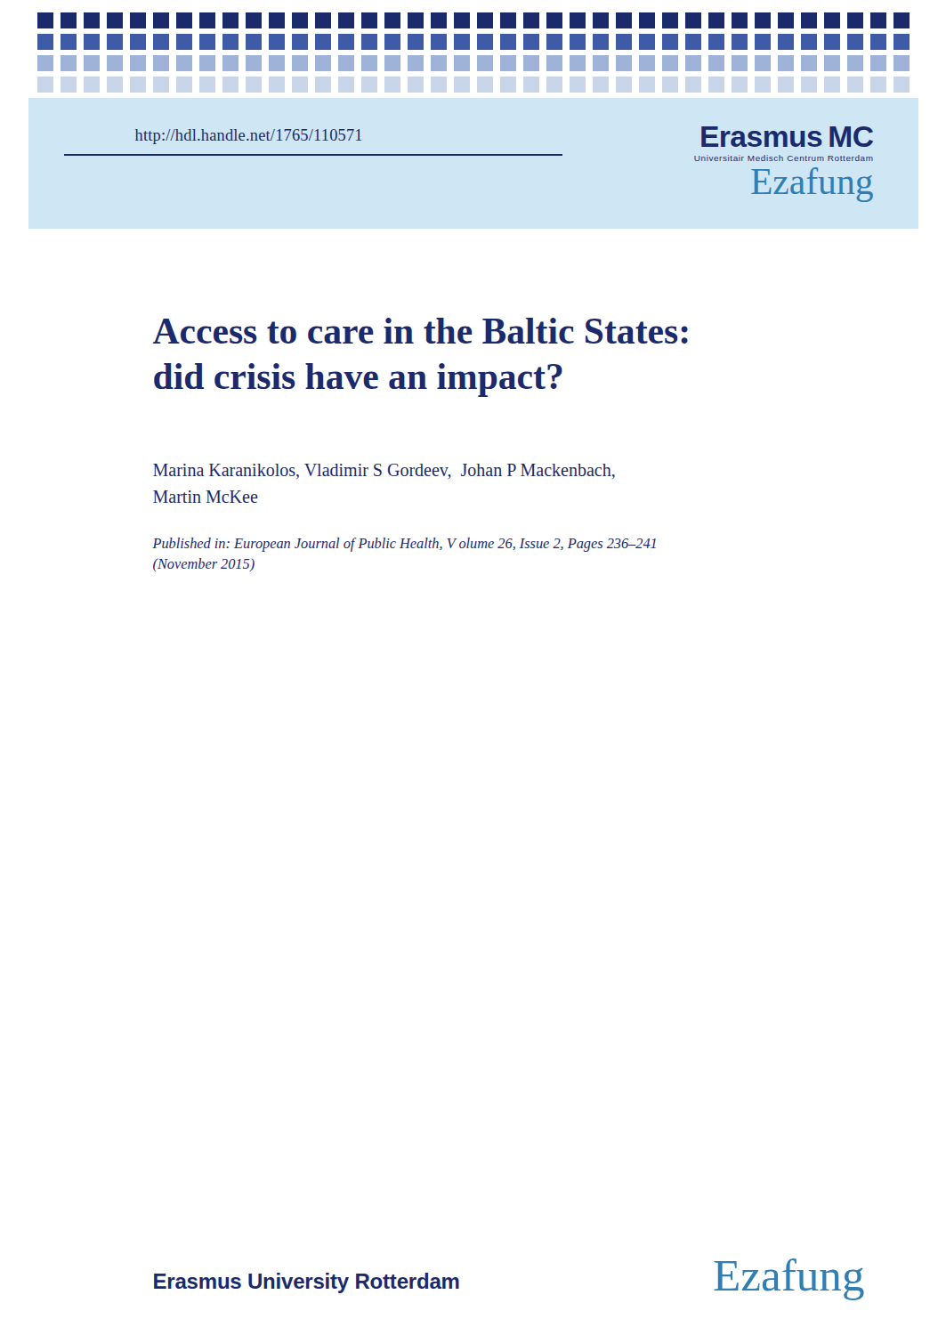http://hdl.handle.net/1765/110571
ErasmusMC
Universitair Medisch Centrum Rotterdam
Ezafung
Access to care in the Baltic States:
did crisis have an impact?
Marina Karanikolos, Vladimir S Gordeev, Johan P Mackenbach,
Martin McKee
Published in: European Journal of Public Health, V olume 26, Issue 2, Pages 236–241
(November 2015)
Erasmus University Rotterdam
Ezafung